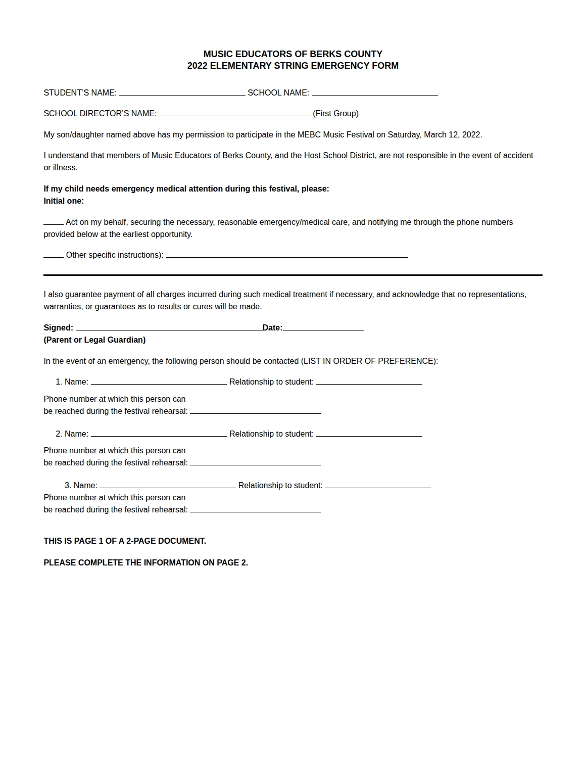MUSIC EDUCATORS OF BERKS COUNTY
2022 ELEMENTARY STRING EMERGENCY FORM
STUDENT’S NAME: SCHOOL NAME:
SCHOOL DIRECTOR’S NAME: (First Group)
My son/daughter named above has my permission to participate in the MEBC Music Festival on Saturday, March 12, 2022.
I understand that members of Music Educators of Berks County, and the Host School District, are not responsible in the event of accident or illness.
If my child needs emergency medical attention during this festival, please:
Initial one:
Act on my behalf, securing the necessary, reasonable emergency/medical care, and notifying me through the phone numbers provided below at the earliest opportunity.
Other specific instructions):
I also guarantee payment of all charges incurred during such medical treatment if necessary, and acknowledge that no representations, warranties, or guarantees as to results or cures will be made.
Signed: Date:
(Parent or Legal Guardian)
In the event of an emergency, the following person should be contacted (LIST IN ORDER OF PREFERENCE):
Name: Relationship to student:
Phone number at which this person can be reached during the festival rehearsal:
Name: Relationship to student:
Phone number at which this person can be reached during the festival rehearsal:
3. Name: Relationship to student:
Phone number at which this person can be reached during the festival rehearsal:
THIS IS PAGE 1 OF A 2-PAGE DOCUMENT.
PLEASE COMPLETE THE INFORMATION ON PAGE 2.